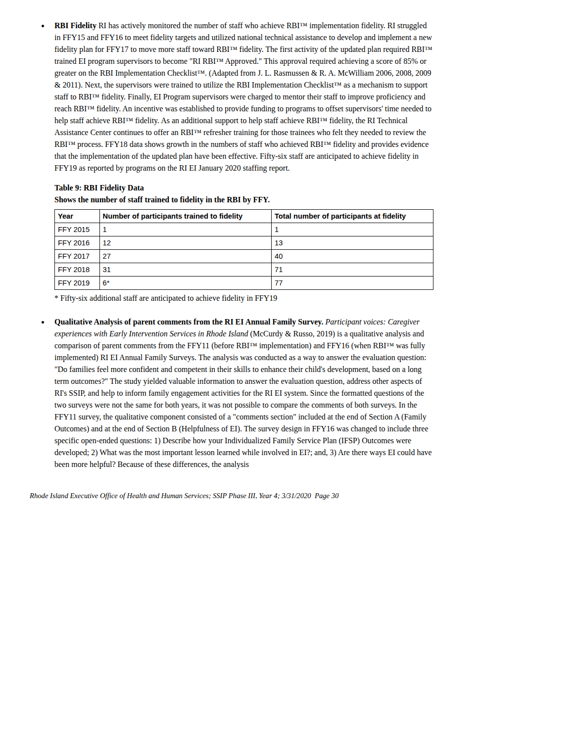RBI Fidelity RI has actively monitored the number of staff who achieve RBI™ implementation fidelity. RI struggled in FFY15 and FFY16 to meet fidelity targets and utilized national technical assistance to develop and implement a new fidelity plan for FFY17 to move more staff toward RBI™ fidelity. The first activity of the updated plan required RBI™ trained EI program supervisors to become "RI RBI™ Approved." This approval required achieving a score of 85% or greater on the RBI Implementation Checklist™. (Adapted from J. L. Rasmussen & R. A. McWilliam 2006, 2008, 2009 & 2011). Next, the supervisors were trained to utilize the RBI Implementation Checklist™ as a mechanism to support staff to RBI™ fidelity. Finally, EI Program supervisors were charged to mentor their staff to improve proficiency and reach RBI™ fidelity. An incentive was established to provide funding to programs to offset supervisors' time needed to help staff achieve RBI™ fidelity. As an additional support to help staff achieve RBI™ fidelity, the RI Technical Assistance Center continues to offer an RBI™ refresher training for those trainees who felt they needed to review the RBI™ process. FFY18 data shows growth in the numbers of staff who achieved RBI™ fidelity and provides evidence that the implementation of the updated plan have been effective. Fifty-six staff are anticipated to achieve fidelity in FFY19 as reported by programs on the RI EI January 2020 staffing report.
Table 9: RBI Fidelity Data
Shows the number of staff trained to fidelity in the RBI by FFY.
| Year | Number of participants trained to fidelity | Total number of participants at fidelity |
| --- | --- | --- |
| FFY 2015 | 1 | 1 |
| FFY 2016 | 12 | 13 |
| FFY 2017 | 27 | 40 |
| FFY 2018 | 31 | 71 |
| FFY 2019 | 6* | 77 |
* Fifty-six additional staff are anticipated to achieve fidelity in FFY19
Qualitative Analysis of parent comments from the RI EI Annual Family Survey. Participant voices: Caregiver experiences with Early Intervention Services in Rhode Island (McCurdy & Russo, 2019) is a qualitative analysis and comparison of parent comments from the FFY11 (before RBI™ implementation) and FFY16 (when RBI™ was fully implemented) RI EI Annual Family Surveys. The analysis was conducted as a way to answer the evaluation question: "Do families feel more confident and competent in their skills to enhance their child's development, based on a long term outcomes?" The study yielded valuable information to answer the evaluation question, address other aspects of RI's SSIP, and help to inform family engagement activities for the RI EI system. Since the formatted questions of the two surveys were not the same for both years, it was not possible to compare the comments of both surveys. In the FFY11 survey, the qualitative component consisted of a "comments section" included at the end of Section A (Family Outcomes) and at the end of Section B (Helpfulness of EI). The survey design in FFY16 was changed to include three specific open-ended questions: 1) Describe how your Individualized Family Service Plan (IFSP) Outcomes were developed; 2) What was the most important lesson learned while involved in EI?; and, 3) Are there ways EI could have been more helpful? Because of these differences, the analysis
Rhode Island Executive Office of Health and Human Services; SSIP Phase III, Year 4; 3/31/2020 Page 30